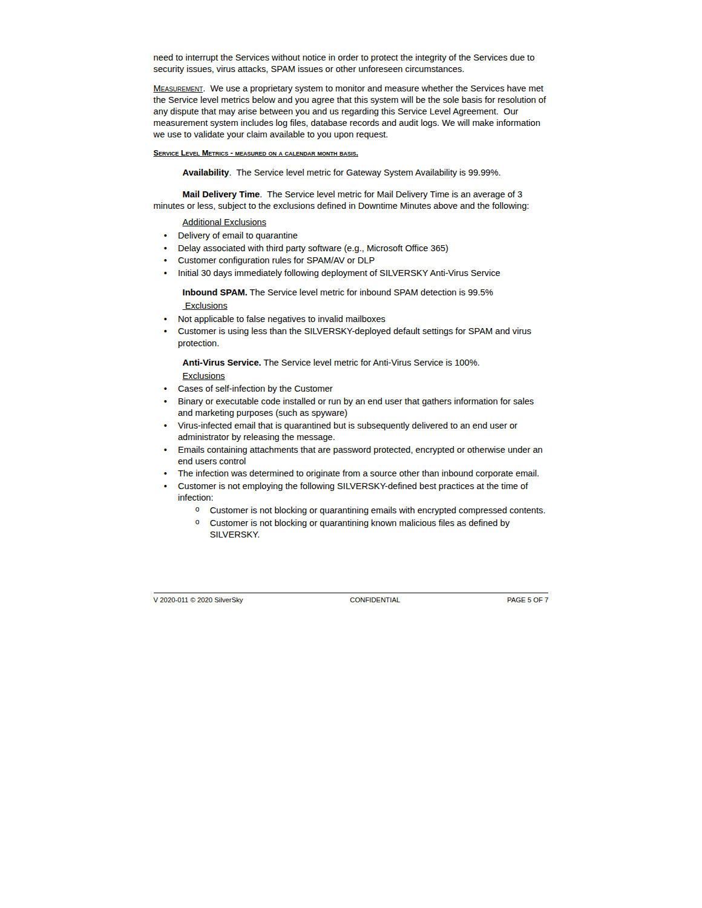need to interrupt the Services without notice in order to protect the integrity of the Services due to security issues, virus attacks, SPAM issues or other unforeseen circumstances.
Measurement. We use a proprietary system to monitor and measure whether the Services have met the Service level metrics below and you agree that this system will be the sole basis for resolution of any dispute that may arise between you and us regarding this Service Level Agreement. Our measurement system includes log files, database records and audit logs. We will make information we use to validate your claim available to you upon request.
Service Level Metrics - measured on a calendar month basis.
Availability. The Service level metric for Gateway System Availability is 99.99%.
Mail Delivery Time. The Service level metric for Mail Delivery Time is an average of 3 minutes or less, subject to the exclusions defined in Downtime Minutes above and the following:
Additional Exclusions
Delivery of email to quarantine
Delay associated with third party software (e.g., Microsoft Office 365)
Customer configuration rules for SPAM/AV or DLP
Initial 30 days immediately following deployment of SILVERSKY Anti-Virus Service
Inbound SPAM. The Service level metric for inbound SPAM detection is 99.5%
Exclusions
Not applicable to false negatives to invalid mailboxes
Customer is using less than the SILVERSKY-deployed default settings for SPAM and virus protection.
Anti-Virus Service. The Service level metric for Anti-Virus Service is 100%.
Exclusions
Cases of self-infection by the Customer
Binary or executable code installed or run by an end user that gathers information for sales and marketing purposes (such as spyware)
Virus-infected email that is quarantined but is subsequently delivered to an end user or administrator by releasing the message.
Emails containing attachments that are password protected, encrypted or otherwise under an end users control
The infection was determined to originate from a source other than inbound corporate email.
Customer is not employing the following SILVERSKY-defined best practices at the time of infection:
Customer is not blocking or quarantining emails with encrypted compressed contents.
Customer is not blocking or quarantining known malicious files as defined by SILVERSKY.
V 2020-011 © 2020 SilverSky CONFIDENTIAL PAGE 5 OF 7